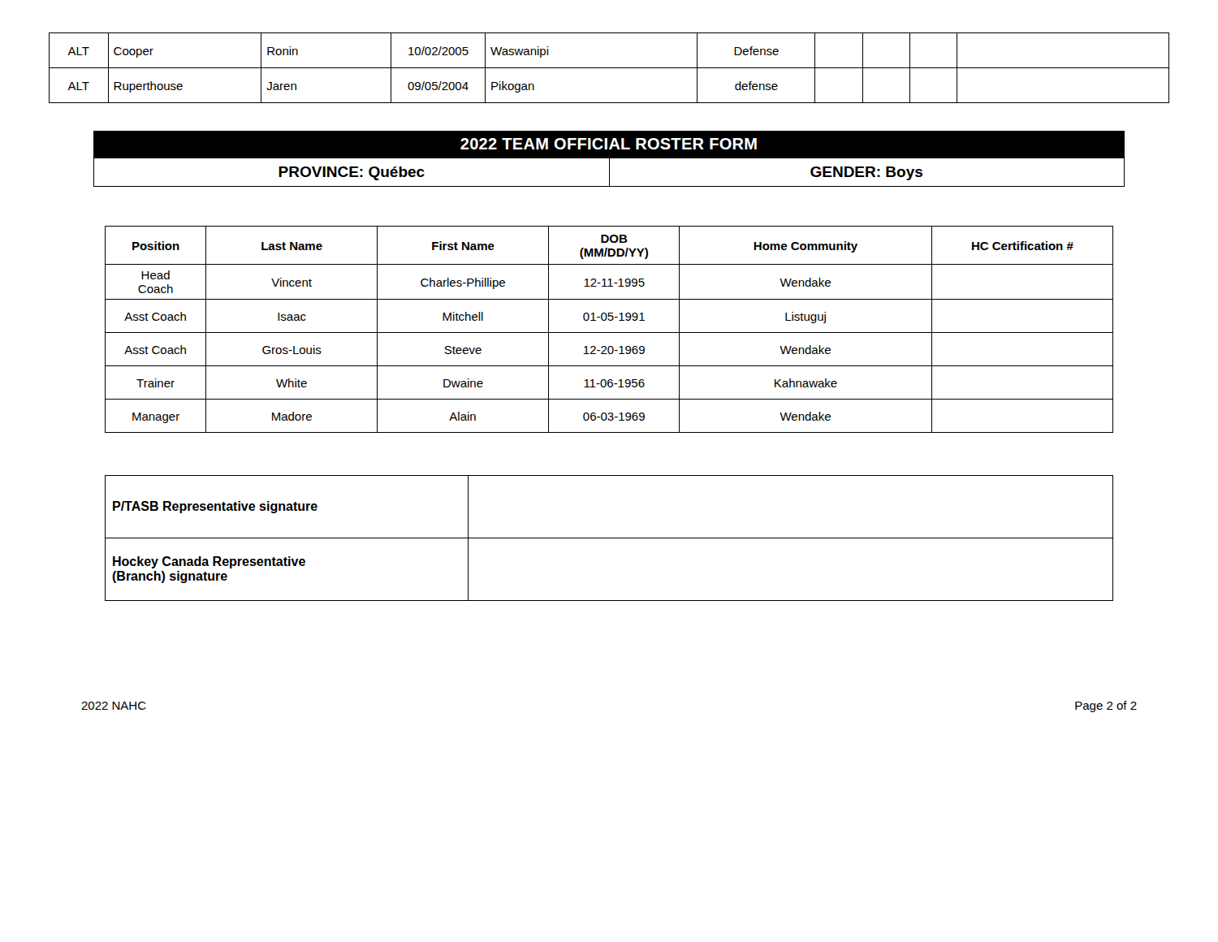| ALT | Cooper | Ronin | 10/02/2005 | Waswanipi | Defense | | | | |
| ALT | Ruperthouse | Jaren | 09/05/2004 | Pikogan | defense | | | | |
2022 TEAM OFFICIAL ROSTER FORM
| PROVINCE: Québec | GENDER: Boys |
| Position | Last Name | First Name | DOB (MM/DD/YY) | Home Community | HC Certification # |
| --- | --- | --- | --- | --- | --- |
| Head Coach | Vincent | Charles-Phillipe | 12-11-1995 | Wendake | |
| Asst Coach | Isaac | Mitchell | 01-05-1991 | Listuguj | |
| Asst Coach | Gros-Louis | Steeve | 12-20-1969 | Wendake | |
| Trainer | White | Dwaine | 11-06-1956 | Kahnawake | |
| Manager | Madore | Alain | 06-03-1969 | Wendake | |
| P/TASB Representative signature | |
| Hockey Canada Representative (Branch) signature | |
2022 NAHC
Page 2 of 2